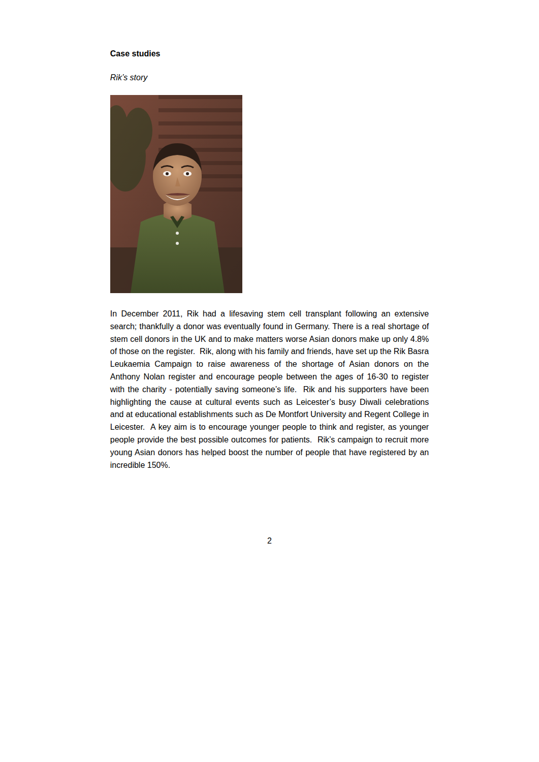Case studies
Rik’s story
In December 2011, Rik had a lifesaving stem cell transplant following an extensive search; thankfully a donor was eventually found in Germany. There is a real shortage of stem cell donors in the UK and to make matters worse Asian donors make up only 4.8% of those on the register. Rik, along with his family and friends, have set up the Rik Basra Leukaemia Campaign to raise awareness of the shortage of Asian donors on the Anthony Nolan register and encourage people between the ages of 16-30 to register with the charity - potentially saving someone’s life. Rik and his supporters have been highlighting the cause at cultural events such as Leicester’s busy Diwali celebrations and at educational establishments such as De Montfort University and Regent College in Leicester. A key aim is to encourage younger people to think and register, as younger people provide the best possible outcomes for patients. Rik’s campaign to recruit more young Asian donors has helped boost the number of people that have registered by an incredible 150%.
2